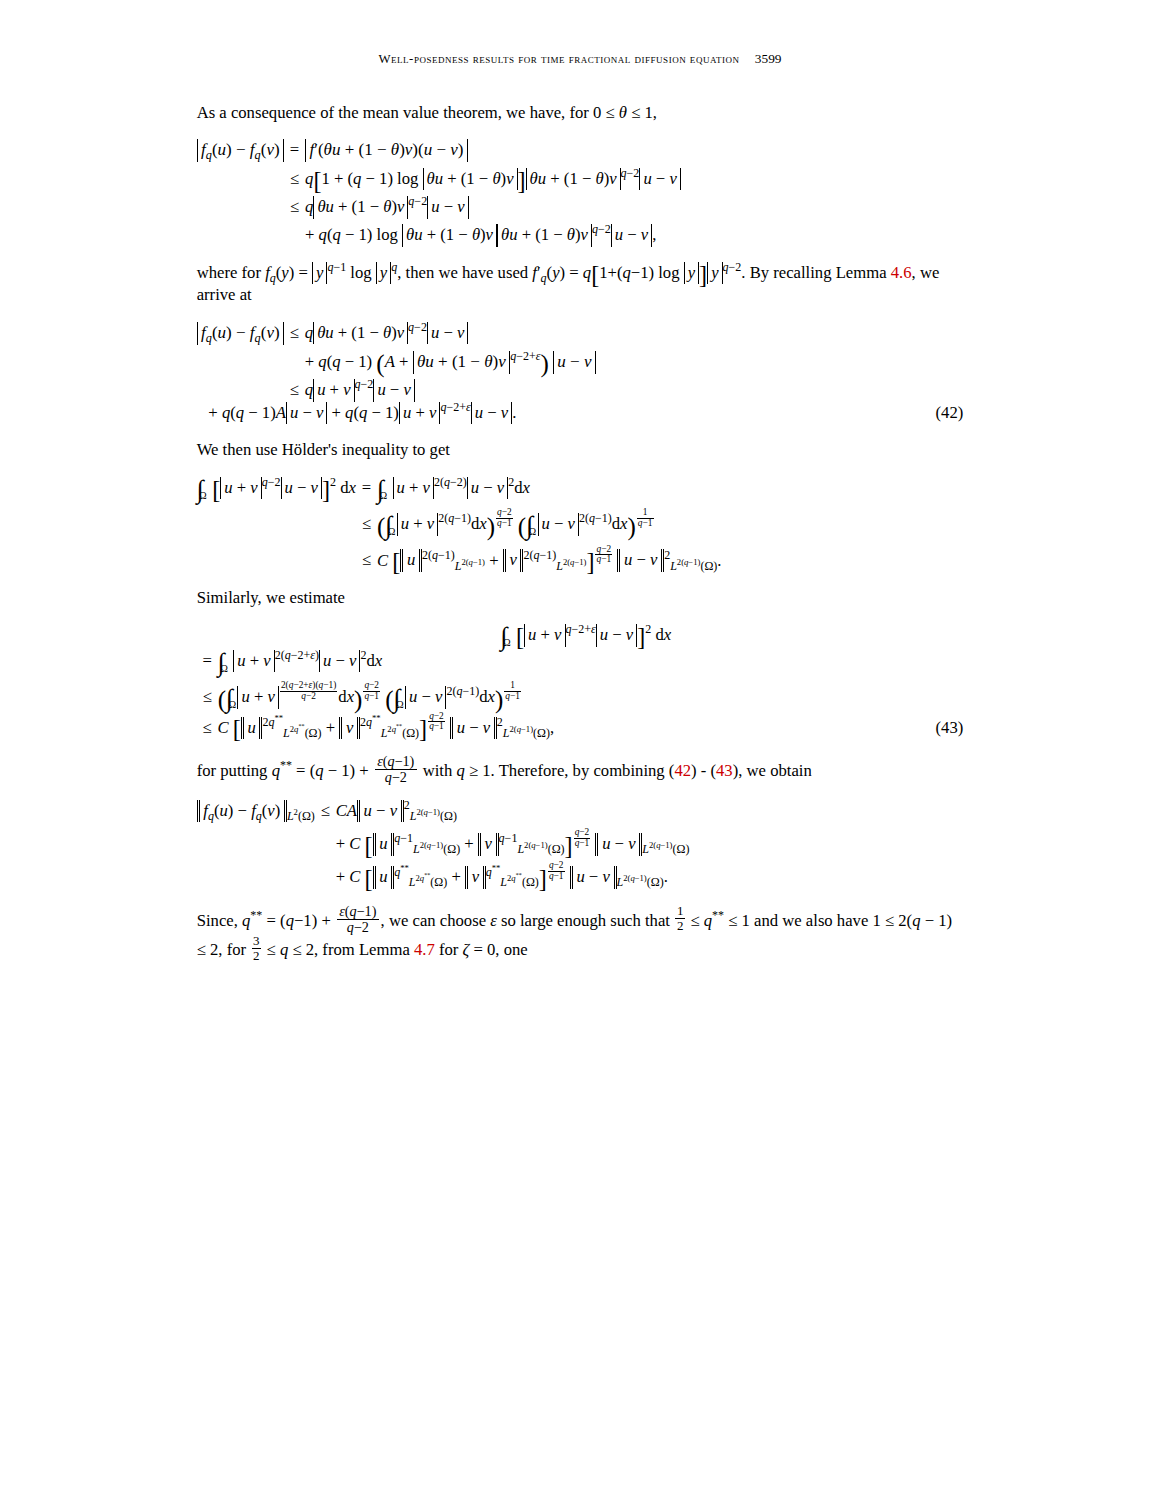Well-posedness results for time fractional diffusion equation 3599
As a consequence of the mean value theorem, we have, for 0 ≤ θ ≤ 1,
fq(u) − fq(v)
=
f′(θu + (1 − θ)v)(u − v)
≤
q[1 + (q − 1) log θu + (1 − θ)v] θu + (1 − θ)vq−2u − v
≤
qθu + (1 − θ)vq−2u − v
+ q(q − 1) log θu + (1 − θ)v θu + (1 − θ)vq−2u − v,
where for fq(y) = yq−1 log yq, then we have used f′q(y) = q[1+(q−1) log y] yq−2. By recalling Lemma 4.6, we arrive at
fq(u) − fq(v)
≤
qθu + (1 − θ)vq−2u − v
+ q(q − 1) (A + θu + (1 − θ)vq−2+ε) u − v
≤
qu + vq−2u − v
+ q(q − 1)Au − v + q(q − 1)u + vq−2+εu − v.
(42)
We then use Hölder's inequality to get
∫Ω [u + vq−2u − v]2 dx
=
∫Ω u + v2(q−2)u − v2dx
≤
(∫Ωu + v2(q−1)dx)q−2 q−1 (∫Ωu − v2(q−1)dx)1 q−1
≤
C [u2(q−1)L2(q−1) + v2(q−1)L2(q−1)]q−2 q−1 u − v2L2(q−1)(Ω).
Similarly, we estimate
∫Ω [u + vq−2+εu − v]2 dx
=
∫Ω u + v2(q−2+ε)u − v2dx
≤
(∫Ωu + v2(q−2+ε)(q−1) q−2dx)q−2 q−1 (∫Ωu − v2(q−1)dx)1 q−1
≤
C [u2q**L2q**(Ω) + v2q**L2q**(Ω)]q−2 q−1 u − v2L2(q−1)(Ω),
(43)
for putting q** = (q − 1) + ε(q−1) q−2 with q ≥ 1. Therefore, by combining (42) - (43), we obtain
fq(u) − fq(v)L2(Ω)
≤
CA u − v2L2(q−1)(Ω)
+ C [uq−1L2(q−1)(Ω) + vq−1L2(q−1)(Ω)]q−2 q−1 u − vL2(q−1)(Ω)
+ C [uq**L2q**(Ω) + vq**L2q**(Ω)]q−2 q−1 u − vL2(q−1)(Ω).
Since, q** = (q−1) + ε(q−1) q−2, we can choose ε so large enough such that 12 ≤ q** ≤ 1 and we also have 1 ≤ 2(q − 1) ≤ 2, for 32 ≤ q ≤ 2, from Lemma 4.7 for ζ = 0, one